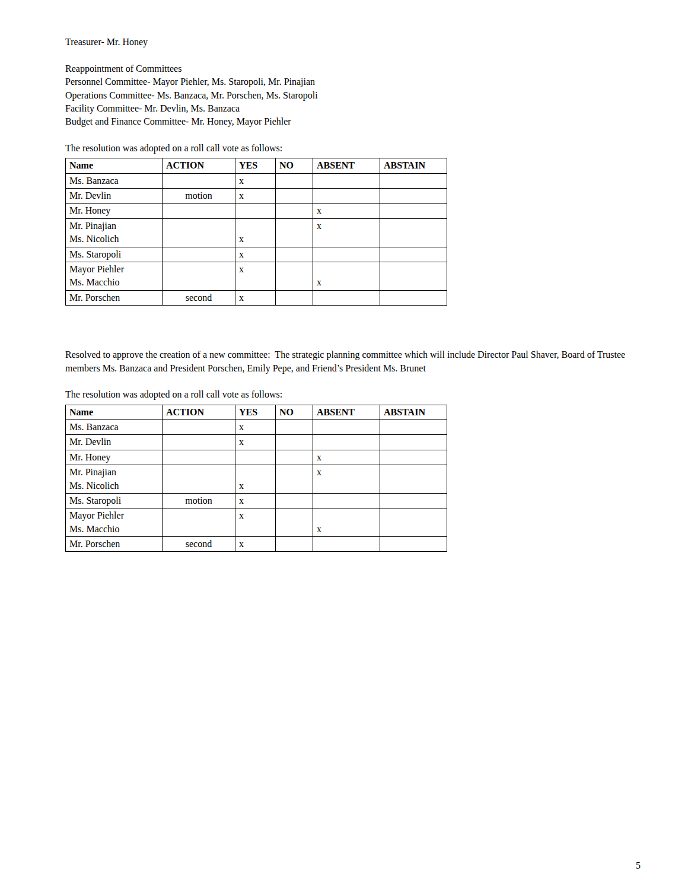Treasurer- Mr. Honey
Reappointment of Committees
Personnel Committee- Mayor Piehler, Ms. Staropoli, Mr. Pinajian
Operations Committee- Ms. Banzaca, Mr. Porschen, Ms. Staropoli
Facility Committee- Mr. Devlin, Ms. Banzaca
Budget and Finance Committee- Mr. Honey, Mayor Piehler
The resolution was adopted on a roll call vote as follows:
| Name | ACTION | YES | NO | ABSENT | ABSTAIN |
| --- | --- | --- | --- | --- | --- |
| Ms. Banzaca | | x | | | |
| Mr. Devlin | motion | x | | | |
| Mr. Honey | | | | x | |
| Mr. Pinajian Ms. Nicolich | | x | | x | |
| Ms. Staropoli | | x | | | |
| Mayor Piehler Ms. Macchio | | x | | x | |
| Mr. Porschen | second | x | | | |
Resolved to approve the creation of a new committee: The strategic planning committee which will include Director Paul Shaver, Board of Trustee members Ms. Banzaca and President Porschen, Emily Pepe, and Friend’s President Ms. Brunet
The resolution was adopted on a roll call vote as follows:
| Name | ACTION | YES | NO | ABSENT | ABSTAIN |
| --- | --- | --- | --- | --- | --- |
| Ms. Banzaca | | x | | | |
| Mr. Devlin | | x | | | |
| Mr. Honey | | | | x | |
| Mr. Pinajian Ms. Nicolich | | x | | x | |
| Ms. Staropoli | motion | x | | | |
| Mayor Piehler Ms. Macchio | | x | | x | |
| Mr. Porschen | second | x | | | |
5